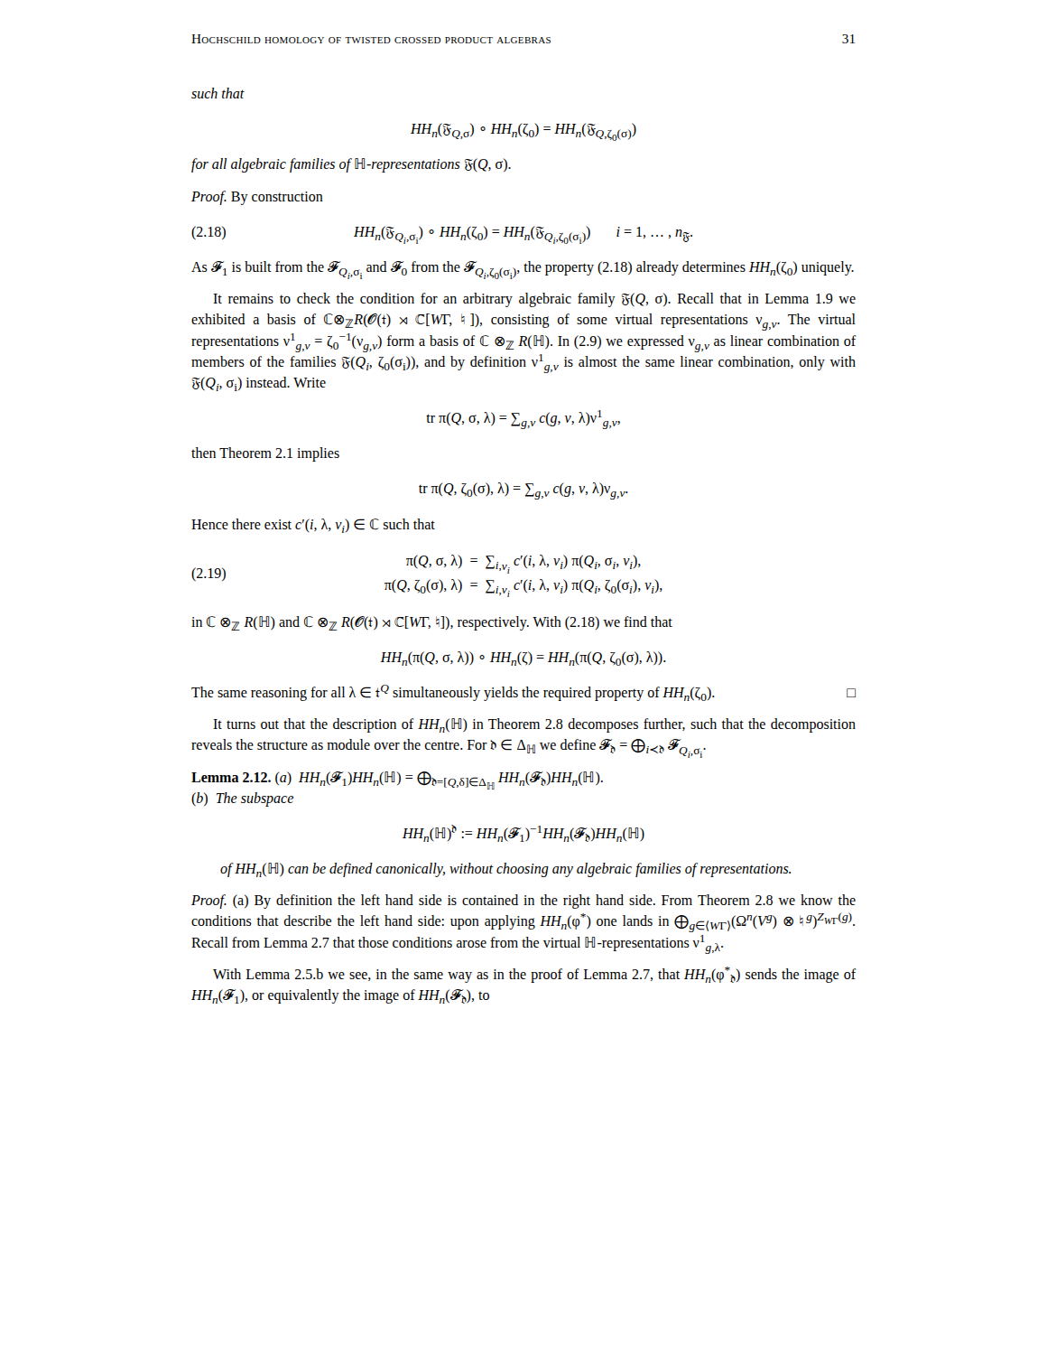Hochschild homology of twisted crossed product algebras 31
such that
HHn(𝔉Q,σ) ∘ HHn(ζ0) = HHn(𝔉Q,ζ0(σ))
for all algebraic families of ℍ-representations 𝔉(Q, σ).
Proof. By construction
(2.18) HHn(𝔉Qi,σi) ∘ HHn(ζ0) = HHn(𝔉Qi,ζ0(σi)) i = 1, … , n𝔉.
As 𝓕1 is built from the 𝓕Qi,σi and 𝓕0 from the 𝓕Qi,ζ0(σi), the property (2.18) already determines HHn(ζ0) uniquely.
It remains to check the condition for an arbitrary algebraic family 𝔉(Q, σ). Recall that in Lemma 1.9 we exhibited a basis of ℂ⊗ℤR(𝓞(𝔱) ⋊ ℂ[WΓ, ♮]), consisting of some virtual representations νg,v. The virtual representations ν1g,v = ζ0−1(νg,v) form a basis of ℂ ⊗ℤ R(ℍ). In (2.9) we expressed νg,v as linear combination of members of the families 𝔉(Qi, ζ0(σi)), and by definition ν1g,v is almost the same linear combination, only with 𝔉(Qi, σi) instead. Write
tr π(Q, σ, λ) = ∑g,v c(g, v, λ)ν1g,v,
then Theorem 2.1 implies
tr π(Q, ζ0(σ), λ) = ∑g,v c(g, v, λ)νg,v.
Hence there exist c′(i, λ, vi) ∈ ℂ such that
(2.19)
| π( Q , σ, λ) | = | ∑ i , v i c ′( i , λ, v i ) π( Q i , σ i , v i ), |
| π( Q , ζ 0 (σ), λ) | = | ∑ i , v i c ′( i , λ, v i ) π( Q i , ζ 0 (σ i ), v i ), |
in ℂ ⊗ℤ R(ℍ) and ℂ ⊗ℤ R(𝓞(𝔱) ⋊ ℂ[WΓ, ♮]), respectively. With (2.18) we find that
HHn(π(Q, σ, λ)) ∘ HHn(ζ) = HHn(π(Q, ζ0(σ), λ)).
The same reasoning for all λ ∈ 𝔱Q simultaneously yields the required property of HHn(ζ0). □
It turns out that the description of HHn(ℍ) in Theorem 2.8 decomposes further, such that the decomposition reveals the structure as module over the centre. For 𝔡 ∈ Δℍ we define 𝓕𝔡 = ⨁i≺𝔡 𝓕Qi,σi.
Lemma 2.12. (a) HHn(𝓕1)HHn(ℍ) = ⨁𝔡=[Q,δ]∈Δℍ HHn(𝓕𝔡)HHn(ℍ).
(b) The subspace
HHn(ℍ)𝔡 := HHn(𝓕1)−1HHn(𝓕𝔡)HHn(ℍ)
of HHn(ℍ) can be defined canonically, without choosing any algebraic families of representations.
Proof. (a) By definition the left hand side is contained in the right hand side. From Theorem 2.8 we know the conditions that describe the left hand side: upon applying HHn(φ*) one lands in ⨁g∈⟨WΓ⟩(Ωn(Vg) ⊗ ♮g)ZWΓ(g). Recall from Lemma 2.7 that those conditions arose from the virtual ℍ-representations ν1g,λ.
With Lemma 2.5.b we see, in the same way as in the proof of Lemma 2.7, that HHn(φ*𝔡) sends the image of HHn(𝓕1), or equivalently the image of HHn(𝓕𝔡), to